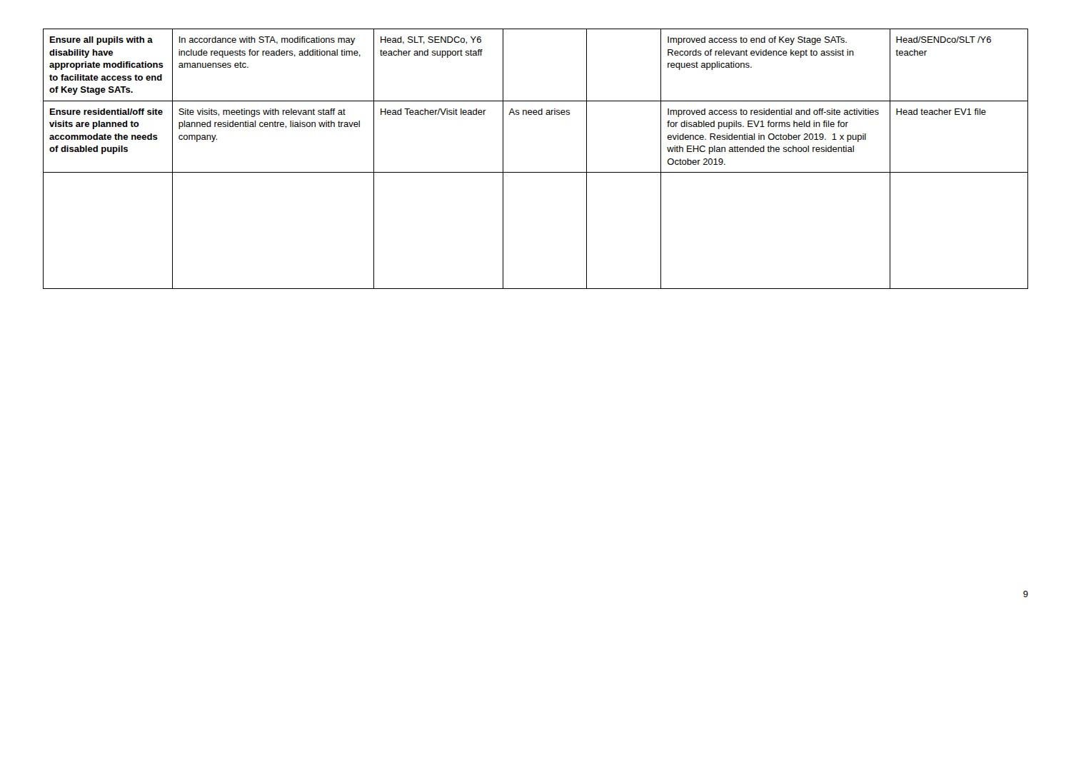| Ensure all pupils with a disability have appropriate modifications to facilitate access to end of Key Stage SATs. | In accordance with STA, modifications may include requests for readers, additional time, amanuenses etc. | Head, SLT, SENDCo, Y6 teacher and support staff | | | Improved access to end of Key Stage SATs. Records of relevant evidence kept to assist in request applications. | Head/SENDco/SLT /Y6 teacher |
| Ensure residential/off site visits are planned to accommodate the needs of disabled pupils | Site visits, meetings with relevant staff at planned residential centre, liaison with travel company. | Head Teacher/Visit leader | As need arises | | Improved access to residential and off-site activities for disabled pupils. EV1 forms held in file for evidence. Residential in October 2019. 1 x pupil with EHC plan attended the school residential October 2019. | Head teacher EV1 file |
9